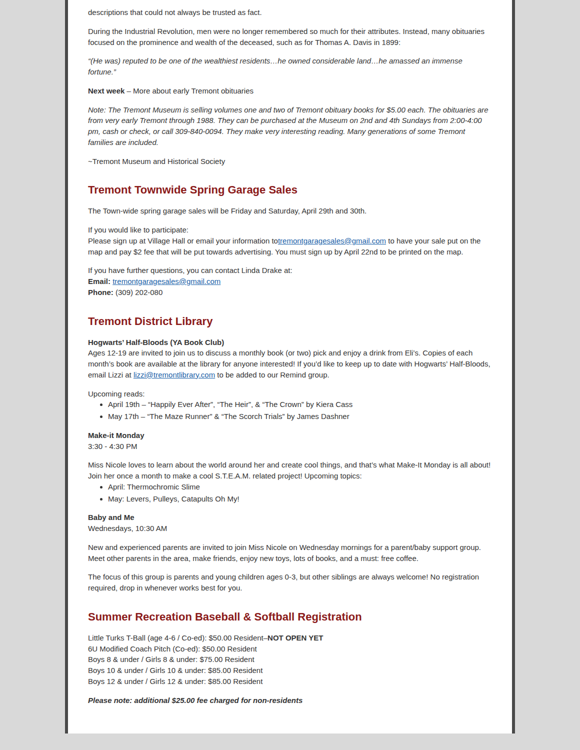descriptions that could not always be trusted as fact.
During the Industrial Revolution, men were no longer remembered so much for their attributes. Instead, many obituaries focused on the prominence and wealth of the deceased, such as for Thomas A. Davis in 1899:
“(He was) reputed to be one of the wealthiest residents…he owned considerable land…he amassed an immense fortune.”
Next week – More about early Tremont obituaries
Note: The Tremont Museum is selling volumes one and two of Tremont obituary books for $5.00 each. The obituaries are from very early Tremont through 1988. They can be purchased at the Museum on 2nd and 4th Sundays from 2:00-4:00 pm, cash or check, or call 309-840-0094. They make very interesting reading. Many generations of some Tremont families are included.
~Tremont Museum and Historical Society
Tremont Townwide Spring Garage Sales
The Town-wide spring garage sales will be Friday and Saturday, April 29th and 30th.
If you would like to participate:
Please sign up at Village Hall or email your information totremontgaragesales@gmail.com to have your sale put on the map and pay $2 fee that will be put towards advertising. You must sign up by April 22nd to be printed on the map.
If you have further questions, you can contact Linda Drake at:
Email: tremontgaragesales@gmail.com
Phone: (309) 202-080
Tremont District Library
Hogwarts’ Half-Bloods (YA Book Club)
Ages 12-19 are invited to join us to discuss a monthly book (or two) pick and enjoy a drink from Eli’s. Copies of each month’s book are available at the library for anyone interested! If you’d like to keep up to date with Hogwarts’ Half-Bloods, email Lizzi at lizzi@tremontlibrary.com to be added to our Remind group.
Upcoming reads:
April 19th – “Happily Ever After”, “The Heir”, & “The Crown” by Kiera Cass
May 17th – “The Maze Runner” & “The Scorch Trials” by James Dashner
Make-it Monday
3:30 - 4:30 PM
Miss Nicole loves to learn about the world around her and create cool things, and that’s what Make-It Monday is all about! Join her once a month to make a cool S.T.E.A.M. related project! Upcoming topics:
April: Thermochromic Slime
May: Levers, Pulleys, Catapults Oh My!
Baby and Me
Wednesdays, 10:30 AM
New and experienced parents are invited to join Miss Nicole on Wednesday mornings for a parent/baby support group. Meet other parents in the area, make friends, enjoy new toys, lots of books, and a must: free coffee.
The focus of this group is parents and young children ages 0-3, but other siblings are always welcome! No registration required, drop in whenever works best for you.
Summer Recreation Baseball & Softball Registration
Little Turks T-Ball (age 4-6 / Co-ed): $50.00 Resident–NOT OPEN YET
6U Modified Coach Pitch (Co-ed): $50.00 Resident
Boys 8 & under / Girls 8 & under: $75.00 Resident
Boys 10 & under / Girls 10 & under: $85.00 Resident
Boys 12 & under / Girls 12 & under: $85.00 Resident
Please note: additional $25.00 fee charged for non-residents